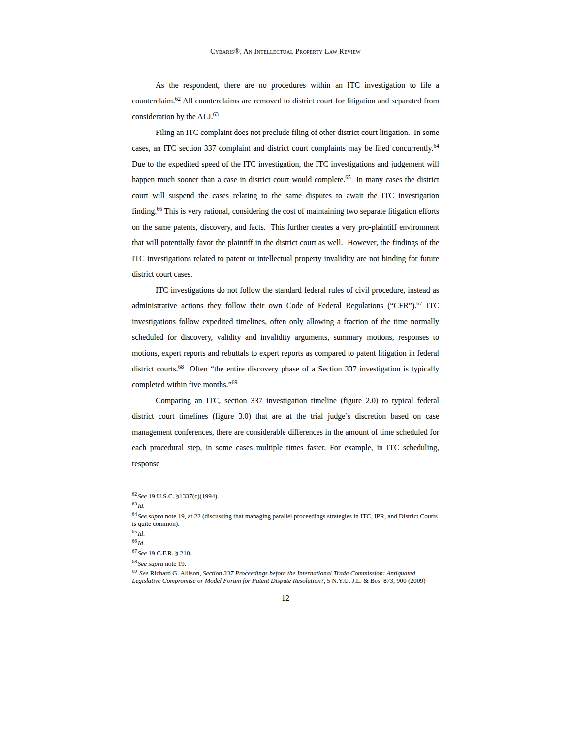Cybaris®, An Intellectual Property Law Review
As the respondent, there are no procedures within an ITC investigation to file a counterclaim.62 All counterclaims are removed to district court for litigation and separated from consideration by the ALJ.63
Filing an ITC complaint does not preclude filing of other district court litigation. In some cases, an ITC section 337 complaint and district court complaints may be filed concurrently.64 Due to the expedited speed of the ITC investigation, the ITC investigations and judgement will happen much sooner than a case in district court would complete.65 In many cases the district court will suspend the cases relating to the same disputes to await the ITC investigation finding.66 This is very rational, considering the cost of maintaining two separate litigation efforts on the same patents, discovery, and facts. This further creates a very pro-plaintiff environment that will potentially favor the plaintiff in the district court as well. However, the findings of the ITC investigations related to patent or intellectual property invalidity are not binding for future district court cases.
ITC investigations do not follow the standard federal rules of civil procedure, instead as administrative actions they follow their own Code of Federal Regulations (“CFR”).67 ITC investigations follow expedited timelines, often only allowing a fraction of the time normally scheduled for discovery, validity and invalidity arguments, summary motions, responses to motions, expert reports and rebuttals to expert reports as compared to patent litigation in federal district courts.68 Often “the entire discovery phase of a Section 337 investigation is typically completed within five months.”69
Comparing an ITC, section 337 investigation timeline (figure 2.0) to typical federal district court timelines (figure 3.0) that are at the trial judge’s discretion based on case management conferences, there are considerable differences in the amount of time scheduled for each procedural step, in some cases multiple times faster. For example, in ITC scheduling, response
62 See 19 U.S.C. §1337(c)(1994).
63 Id.
64 See supra note 19, at 22 (discussing that managing parallel proceedings strategies in ITC, IPR, and District Courts is quite common).
65 Id.
66 Id.
67 See 19 C.F.R. § 210.
68 See supra note 19.
69 See Richard G. Allison, Section 337 Proceedings before the International Trade Commission: Antiquated Legislative Compromise or Model Forum for Patent Dispute Resolution?, 5 N.Y.U. J.L. & Bus. 873, 900 (2009)
12